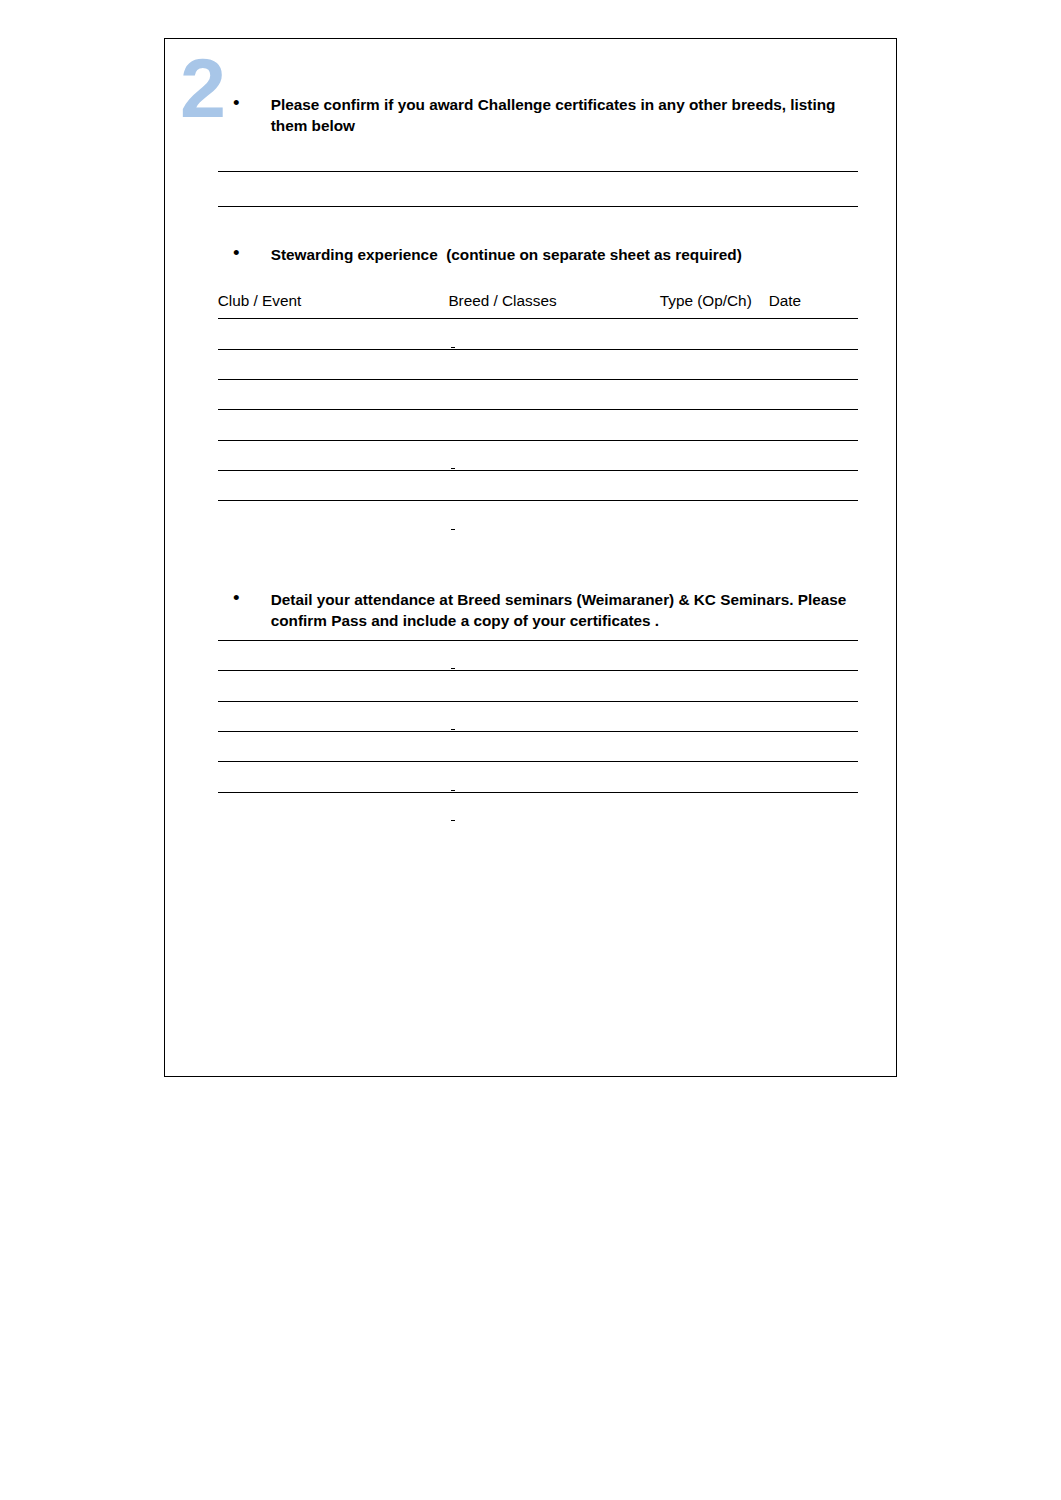2
Please confirm if you award Challenge certificates in any other breeds, listing them below
Stewarding experience (continue on separate sheet as required)
Club / Event
Breed / Classes
Type (Op/Ch)
Date
Detail your attendance at Breed seminars (Weimaraner) & KC Seminars. Please confirm Pass and include a copy of your certificates .